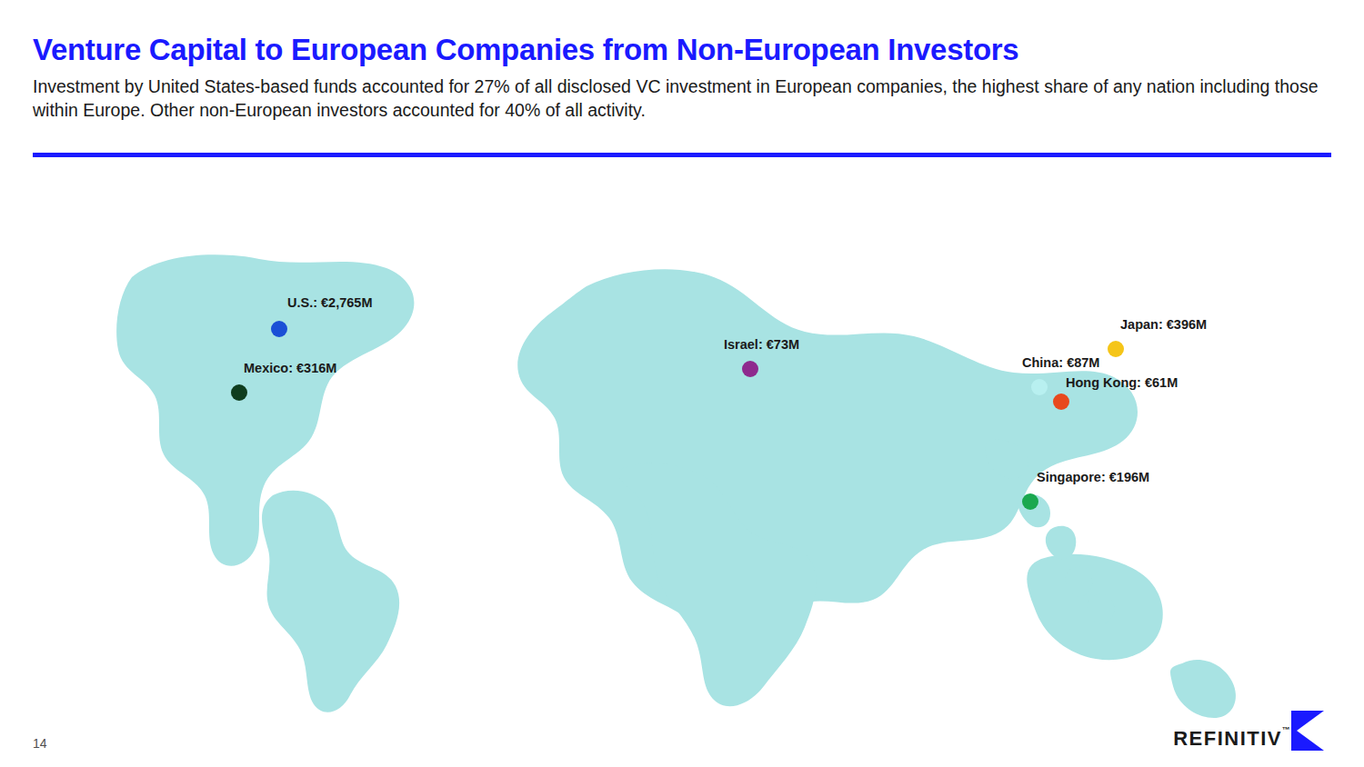Venture Capital to European Companies from Non-European Investors
Investment by United States-based funds accounted for 27% of all disclosed VC investment in European companies, the highest share of any nation including those within Europe. Other non-European investors accounted for 40% of all activity.
U.S.: €2,765M
Mexico: €316M
Israel: €73M
Japan: €396M
China: €87M
Hong Kong: €61M
Singapore: €196M
14
REFINITIV™